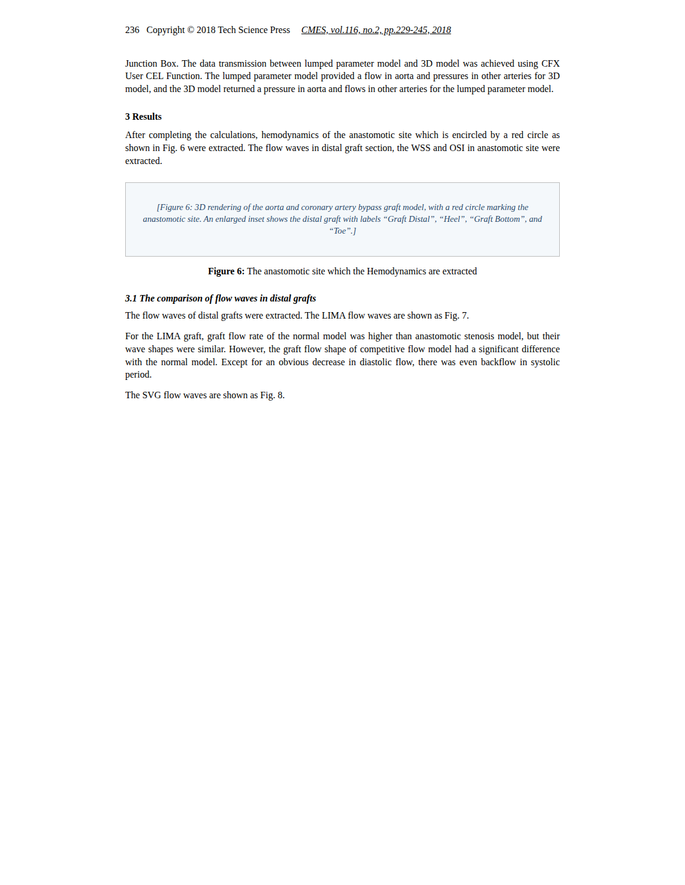236 Copyright © 2018 Tech Science Press CMES, vol.116, no.2, pp.229-245, 2018
Junction Box. The data transmission between lumped parameter model and 3D model was achieved using CFX User CEL Function. The lumped parameter model provided a flow in aorta and pressures in other arteries for 3D model, and the 3D model returned a pressure in aorta and flows in other arteries for the lumped parameter model.
3 Results
After completing the calculations, hemodynamics of the anastomotic site which is encircled by a red circle as shown in Fig. 6 were extracted. The flow waves in distal graft section, the WSS and OSI in anastomotic site were extracted.
[Figure 6: 3D rendering of the aorta and coronary artery bypass graft model, with a red circle marking the anastomotic site. An enlarged inset shows the distal graft with labels “Graft Distal”, “Heel”, “Graft Bottom”, and “Toe”.]
Figure 6: The anastomotic site which the Hemodynamics are extracted
3.1 The comparison of flow waves in distal grafts
The flow waves of distal grafts were extracted. The LIMA flow waves are shown as Fig. 7.
For the LIMA graft, graft flow rate of the normal model was higher than anastomotic stenosis model, but their wave shapes were similar. However, the graft flow shape of competitive flow model had a significant difference with the normal model. Except for an obvious decrease in diastolic flow, there was even backflow in systolic period.
The SVG flow waves are shown as Fig. 8.